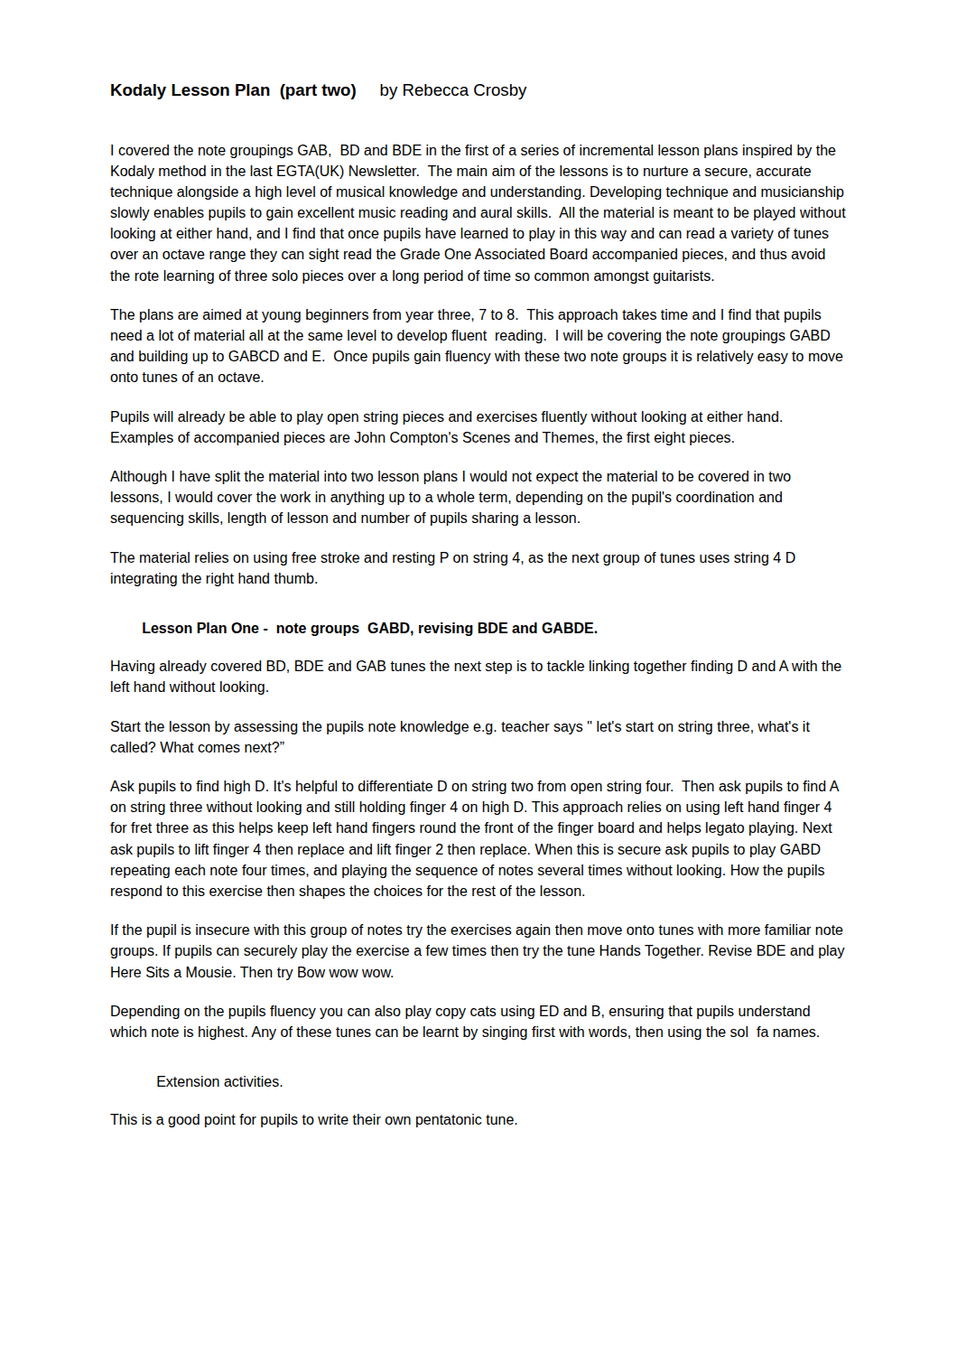Kodaly Lesson Plan (part two) by Rebecca Crosby
I covered the note groupings GAB, BD and BDE in the first of a series of incremental lesson plans inspired by the Kodaly method in the last EGTA(UK) Newsletter. The main aim of the lessons is to nurture a secure, accurate technique alongside a high level of musical knowledge and understanding. Developing technique and musicianship slowly enables pupils to gain excellent music reading and aural skills. All the material is meant to be played without looking at either hand, and I find that once pupils have learned to play in this way and can read a variety of tunes over an octave range they can sight read the Grade One Associated Board accompanied pieces, and thus avoid the rote learning of three solo pieces over a long period of time so common amongst guitarists.
The plans are aimed at young beginners from year three, 7 to 8. This approach takes time and I find that pupils need a lot of material all at the same level to develop fluent reading. I will be covering the note groupings GABD and building up to GABCD and E. Once pupils gain fluency with these two note groups it is relatively easy to move onto tunes of an octave.
Pupils will already be able to play open string pieces and exercises fluently without looking at either hand. Examples of accompanied pieces are John Compton's Scenes and Themes, the first eight pieces.
Although I have split the material into two lesson plans I would not expect the material to be covered in two lessons, I would cover the work in anything up to a whole term, depending on the pupil's coordination and sequencing skills, length of lesson and number of pupils sharing a lesson.
The material relies on using free stroke and resting P on string 4, as the next group of tunes uses string 4 D integrating the right hand thumb.
Lesson Plan One - note groups GABD, revising BDE and GABDE.
Having already covered BD, BDE and GAB tunes the next step is to tackle linking together finding D and A with the left hand without looking.
Start the lesson by assessing the pupils note knowledge e.g. teacher says " let's start on string three, what's it called? What comes next?”
Ask pupils to find high D. It's helpful to differentiate D on string two from open string four. Then ask pupils to find A on string three without looking and still holding finger 4 on high D. This approach relies on using left hand finger 4 for fret three as this helps keep left hand fingers round the front of the finger board and helps legato playing. Next ask pupils to lift finger 4 then replace and lift finger 2 then replace. When this is secure ask pupils to play GABD repeating each note four times, and playing the sequence of notes several times without looking. How the pupils respond to this exercise then shapes the choices for the rest of the lesson.
If the pupil is insecure with this group of notes try the exercises again then move onto tunes with more familiar note groups. If pupils can securely play the exercise a few times then try the tune Hands Together. Revise BDE and play Here Sits a Mousie. Then try Bow wow wow.
Depending on the pupils fluency you can also play copy cats using ED and B, ensuring that pupils understand which note is highest. Any of these tunes can be learnt by singing first with words, then using the sol fa names.
Extension activities.
This is a good point for pupils to write their own pentatonic tune.